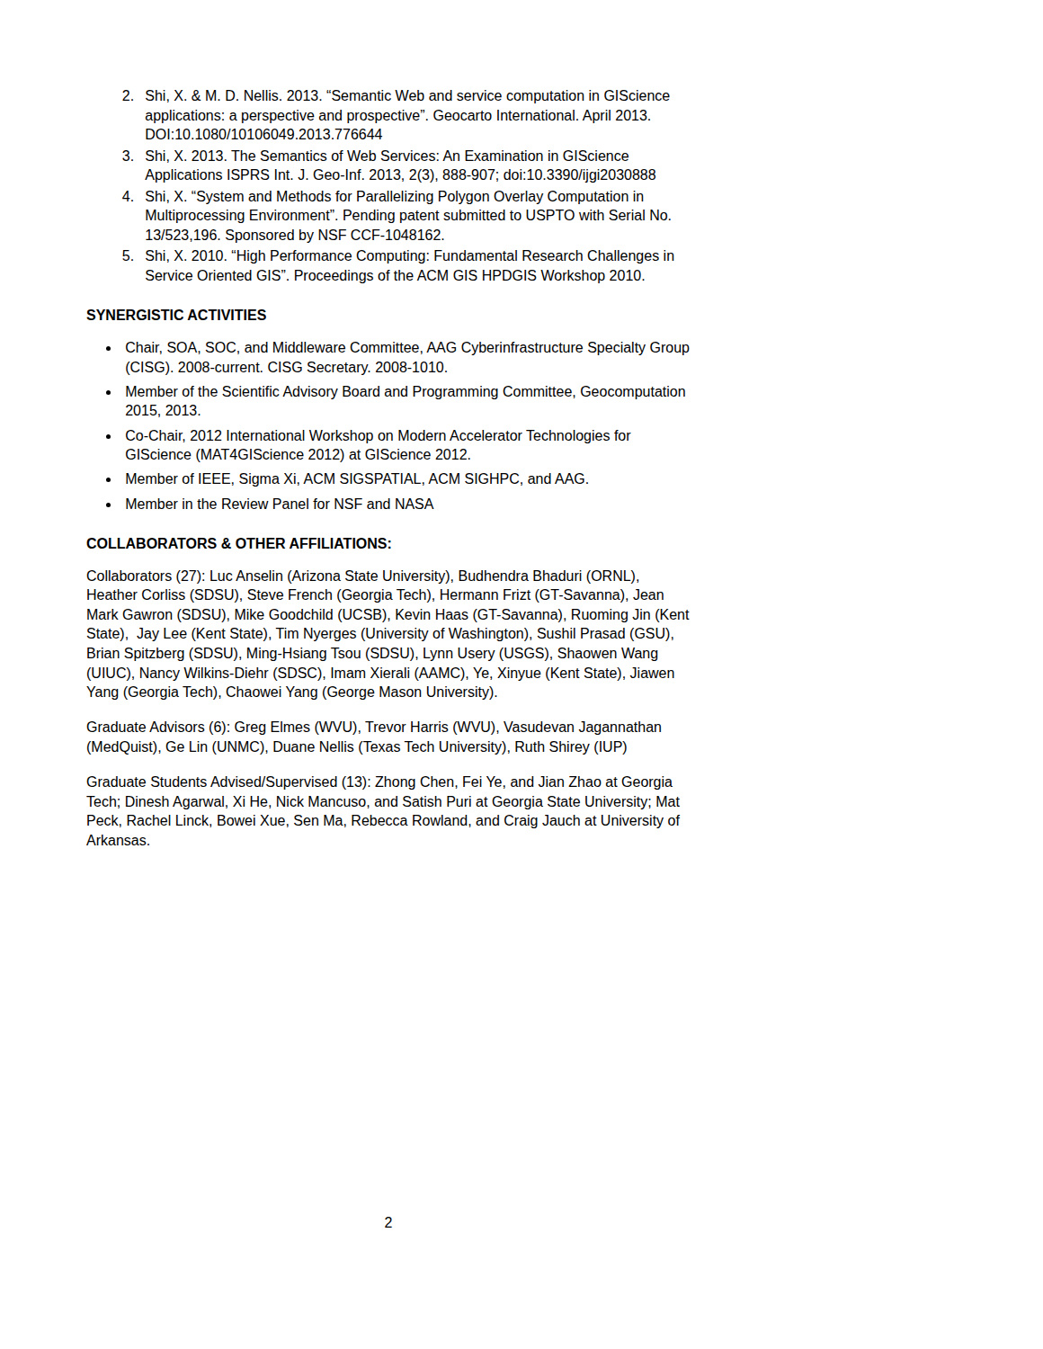Shi, X. & M. D. Nellis. 2013. “Semantic Web and service computation in GIScience applications: a perspective and prospective”. Geocarto International. April 2013. DOI:10.1080/10106049.2013.776644
Shi, X. 2013. The Semantics of Web Services: An Examination in GIScience Applications ISPRS Int. J. Geo-Inf. 2013, 2(3), 888-907; doi:10.3390/ijgi2030888
Shi, X. “System and Methods for Parallelizing Polygon Overlay Computation in Multiprocessing Environment”. Pending patent submitted to USPTO with Serial No. 13/523,196. Sponsored by NSF CCF-1048162.
Shi, X. 2010. “High Performance Computing: Fundamental Research Challenges in Service Oriented GIS”. Proceedings of the ACM GIS HPDGIS Workshop 2010.
SYNERGISTIC ACTIVITIES
Chair, SOA, SOC, and Middleware Committee, AAG Cyberinfrastructure Specialty Group (CISG). 2008-current. CISG Secretary. 2008-1010.
Member of the Scientific Advisory Board and Programming Committee, Geocomputation 2015, 2013.
Co-Chair, 2012 International Workshop on Modern Accelerator Technologies for GIScience (MAT4GIScience 2012) at GIScience 2012.
Member of IEEE, Sigma Xi, ACM SIGSPATIAL, ACM SIGHPC, and AAG.
Member in the Review Panel for NSF and NASA
COLLABORATORS & OTHER AFFILIATIONS:
Collaborators (27): Luc Anselin (Arizona State University), Budhendra Bhaduri (ORNL), Heather Corliss (SDSU), Steve French (Georgia Tech), Hermann Frizt (GT-Savanna), Jean Mark Gawron (SDSU), Mike Goodchild (UCSB), Kevin Haas (GT-Savanna), Ruoming Jin (Kent State), Jay Lee (Kent State), Tim Nyerges (University of Washington), Sushil Prasad (GSU), Brian Spitzberg (SDSU), Ming-Hsiang Tsou (SDSU), Lynn Usery (USGS), Shaowen Wang (UIUC), Nancy Wilkins-Diehr (SDSC), Imam Xierali (AAMC), Ye, Xinyue (Kent State), Jiawen Yang (Georgia Tech), Chaowei Yang (George Mason University).
Graduate Advisors (6): Greg Elmes (WVU), Trevor Harris (WVU), Vasudevan Jagannathan (MedQuist), Ge Lin (UNMC), Duane Nellis (Texas Tech University), Ruth Shirey (IUP)
Graduate Students Advised/Supervised (13): Zhong Chen, Fei Ye, and Jian Zhao at Georgia Tech; Dinesh Agarwal, Xi He, Nick Mancuso, and Satish Puri at Georgia State University; Mat Peck, Rachel Linck, Bowei Xue, Sen Ma, Rebecca Rowland, and Craig Jauch at University of Arkansas.
2